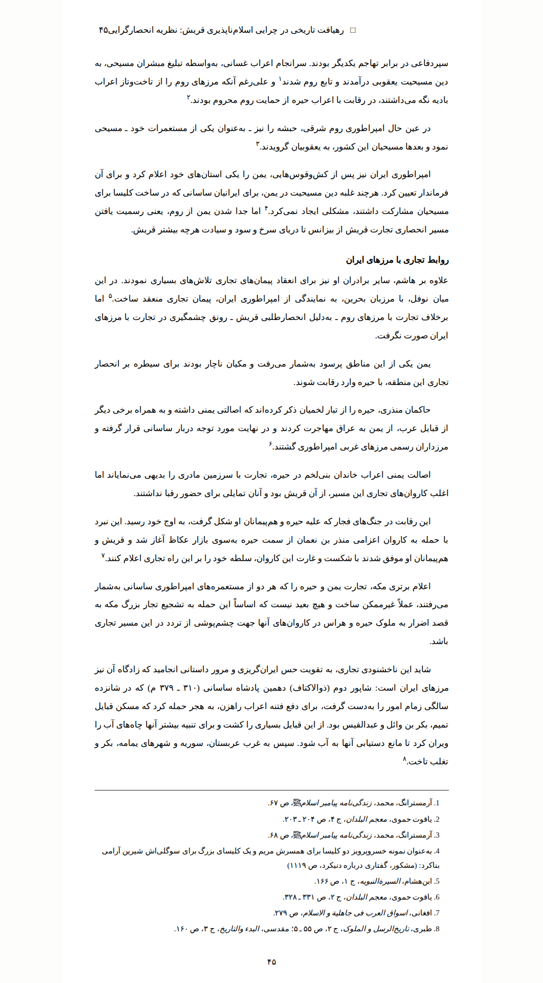۴۵ □ رهیافت تاریخی در چرایی اسلام‌ناپذیری قریش: نظریه انحصارگرایی
سپردفاعی در برابر تهاجم یکدیگر بودند. سرانجام اعراب غسانی، به‌واسطه تبلیغ مبشران مسیحی، به دین مسیحیت یعقوبی درآمدند و تابع روم شدند۱ و علی‌رغم آنکه مرزهای روم را از تاخت‌وتاز اعراب بادیه نگه می‌داشتند، در رقابت با اعراب حیره از حمایت روم محروم بودند.۲
در عین حال امپراطوری روم شرقی، حبشه را نیز ـ به‌عنوان یکی از مستعمرات خود ـ مسیحی نمود و بعدها مسیحیان این کشور، به یعقوبیان گرویدند.۳
امپراطوری ایران نیز پس از کش‌وقوس‌هایی، یمن را یکی استان‌های خود اعلام کرد و برای آن فرماندار تعیین کرد. هرچند غلبه دین مسیحیت در یمن، برای ایرانیان ساسانی که در ساخت کلیسا برای مسیحیان مشارکت داشتند، مشکلی ایجاد نمی‌کرد.۴ اما جدا شدن یمن از روم، یعنی رسمیت یافتن مسیر انحصاری تجارت قریش از بیزانس تا دریای سرخ و سود و سیادت هرچه بیشتر قریش.
روابط تجاری با مرزهای ایران
علاوه بر هاشم، سایر برادران او نیز برای انعقاد پیمان‌های تجاری تلاش‌های بسیاری نمودند. در این میان نوفل، با مرزبان بحرین، به نمایندگی از امپراطوری ایران، پیمان تجاری منعقد ساخت.۵ اما برخلاف تجارت با مرزهای روم ـ به‌دلیل انحصارطلبی قریش ـ رونق چشمگیری در تجارت با مرزهای ایران صورت نگرفت.
یمن یکی از این مناطق پرسود به‌شمار می‌رفت و مکیان ناچار بودند برای سیطره بر انحصار تجاری این منطقه، با حیره وارد رقابت شوند.
حاکمان منذری، حیره را از تبار لخمیان ذکر کرده‌اند که اصالتی یمنی داشته و به همراه برخی دیگر از قبایل عرب، از یمن به عراق مهاجرت کردند و در نهایت مورد توجه دربار ساسانی قرار گرفته و مرزداران رسمی مرزهای غربی امپراطوری گشتند.۶
اصالت یمنی اعراب خاندان بنی‌لخم در حیره، تجارت با سرزمین مادری را بدیهی می‌نمایاند اما اغلب کاروان‌های تجاری این مسیر، از آن قریش بود و آنان تمایلی برای حضور رقبا نداشتند.
این رقابت در جنگ‌های فجار که علیه حیره و هم‌پیمانان او شکل گرفت، به اوج خود رسید. این نبرد با حمله به کاروان اعزامی منذر بن نعمان از سمت حیره به‌سوی بازار عکاظ آغاز شد و قریش و هم‌پیمانان او موفق شدند با شکست و غارت این کاروان، سلطه خود را بر این راه تجاری اعلام کنند.۷
اعلام برتری مکه، تجارت یمن و حیره را که هر دو از مستعمره‌های امپراطوری ساسانی به‌شمار می‌رفتند، عملاً غیرممکن ساخت و هیچ بعید نیست که اساساً این حمله به تشجیع تجار بزرگ مکه به قصد اضرار به ملوک حیره و هراس در کاروان‌های آنها جهت چشم‌پوشی از تردد در این مسیر تجاری باشد.
شاید این ناخشنودی تجاری، به تقویت حس ایران‌گریزی و مرور داستانی انجامید که زادگاه آن نیز مرزهای ایران است: شاپور دوم (ذوالاکتاف) دهمین پادشاه ساسانی (۳۱۰ ـ ۳۷۹ م) که در شانزده سالگی زمام امور را به‌دست گرفت، برای دفع فتنه اعراب راهزن، به هجر حمله کرد که مسکن قبایل تمیم، بکر بن وائل و عبدالقیس بود. از این قبایل بسیاری را کشت و برای تنبیه بیشتر آنها چاه‌های آب را ویران کرد تا مانع دستیابی آنها به آب شود. سپس به غرب عربستان، سوریه و شهرهای یمامه، بکر و تغلب تاخت.۸
آرمسترانگ، محمد، زندگی‌نامه پیامبر اسلامﷺ، ص ۶۷.
یاقوت حموی، معجم البلدان، ج ۴، ص ۲۰۴ ـ ۲۰۳.
آرمسترانگ، محمد، زندگی‌نامه پیامبر اسلامﷺ، ص ۶۸.
به‌عنوان نمونه خسروپرویز دو کلیسا برای همسرش مریم و یک کلیسای بزرگ برای سوگلی‌اش شیرین آرامی بناکرد: (مشکور، گفتاری درباره دنیکرد، ص ۱۱۱۹)
ابن‌هشام، السیرةالنبویه، ج ۱، ص ۱۶۶.
یاقوت حموی، معجم البلدان، ج ۲، ص ۳۳۱ ـ ۳۲۸.
افغانی، اسواق العرب فی جاهلیة و الاسلام، ص ۲۷۹.
طبری، تاریخ‌الرسل و الملوک، ج ۲، ص ۵۵ ـ ۵؛ مقدسی، البدء والتاریخ، ج ۳، ص ۱۶۰.
۴۵